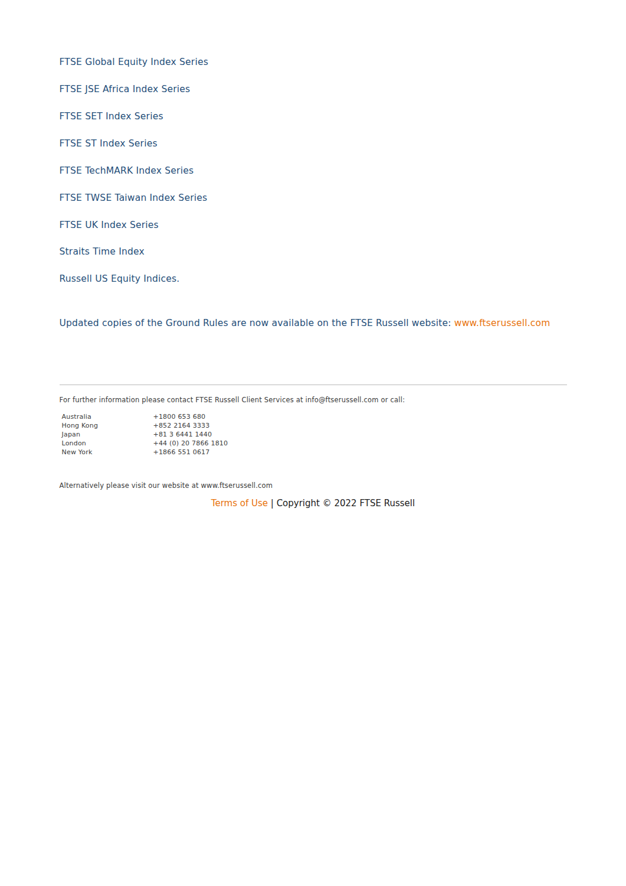FTSE Global Equity Index Series
FTSE JSE Africa Index Series
FTSE SET Index Series
FTSE ST Index Series
FTSE TechMARK Index Series
FTSE TWSE Taiwan Index Series
FTSE UK Index Series
Straits Time Index
Russell US Equity Indices.
Updated copies of the Ground Rules are now available on the FTSE Russell website: www.ftserussell.com
For further information please contact FTSE Russell Client Services at info@ftserussell.com or call:
| Australia | +1800 653 680 |
| Hong Kong | +852 2164 3333 |
| Japan | +81 3 6441 1440 |
| London | +44 (0) 20 7866 1810 |
| New York | +1866 551 0617 |
Alternatively please visit our website at www.ftserussell.com
Terms of Use | Copyright © 2022 FTSE Russell